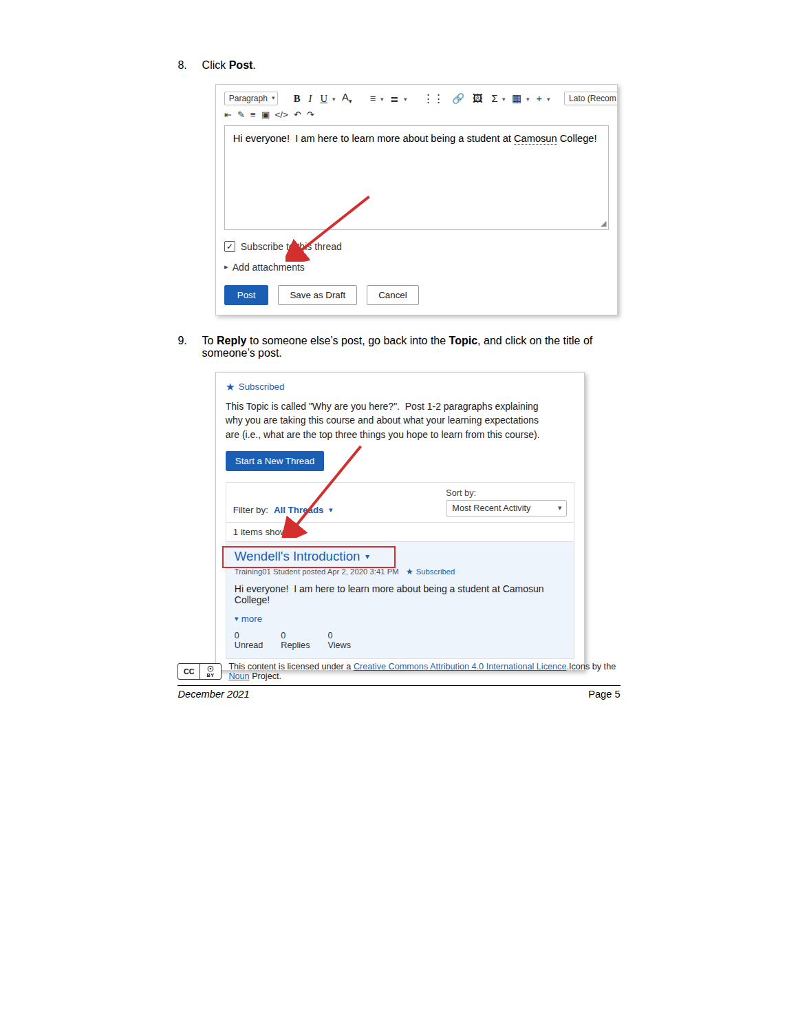8. Click Post.
Paragraph B I U▾ A▾ ≡▾ ≣▾ ⋮⋮ 🔗 🖼 Σ▾ ▦▾ +▾ Lato (Recom... 19px ... ⋯ ⤢
⇤ ✎ ≡ ▣ </> ↶ ↷
Hi everyone! I am here to learn more about being a student at Camosun College! ◢
✓ Subscribe to this thread
▸ Add attachments
Post Save as Draft Cancel
9. To Reply to someone else’s post, go back into the Topic, and click on the title of someone’s post.
★ Subscribed
This Topic is called "Why are you here?". Post 1-2 paragraphs explaining why you are taking this course and about what your learning expectations are (i.e., what are the top three things you hope to learn from this course).
Start a New Thread
Filter by: All Threads ▾
Sort by:
Most Recent Activity
1 items shown
Wendell's Introduction ▾
Training01 Student posted Apr 2, 2020 3:41 PM ★Subscribed
Hi everyone! I am here to learn more about being a student at Camosun College!
▾ more
0 Unread
0 Replies
0 Views
CC
☉ BY
This content is licensed under a Creative Commons Attribution 4.0 International Licence.Icons by the Noun Project.
December 2021
Page 5